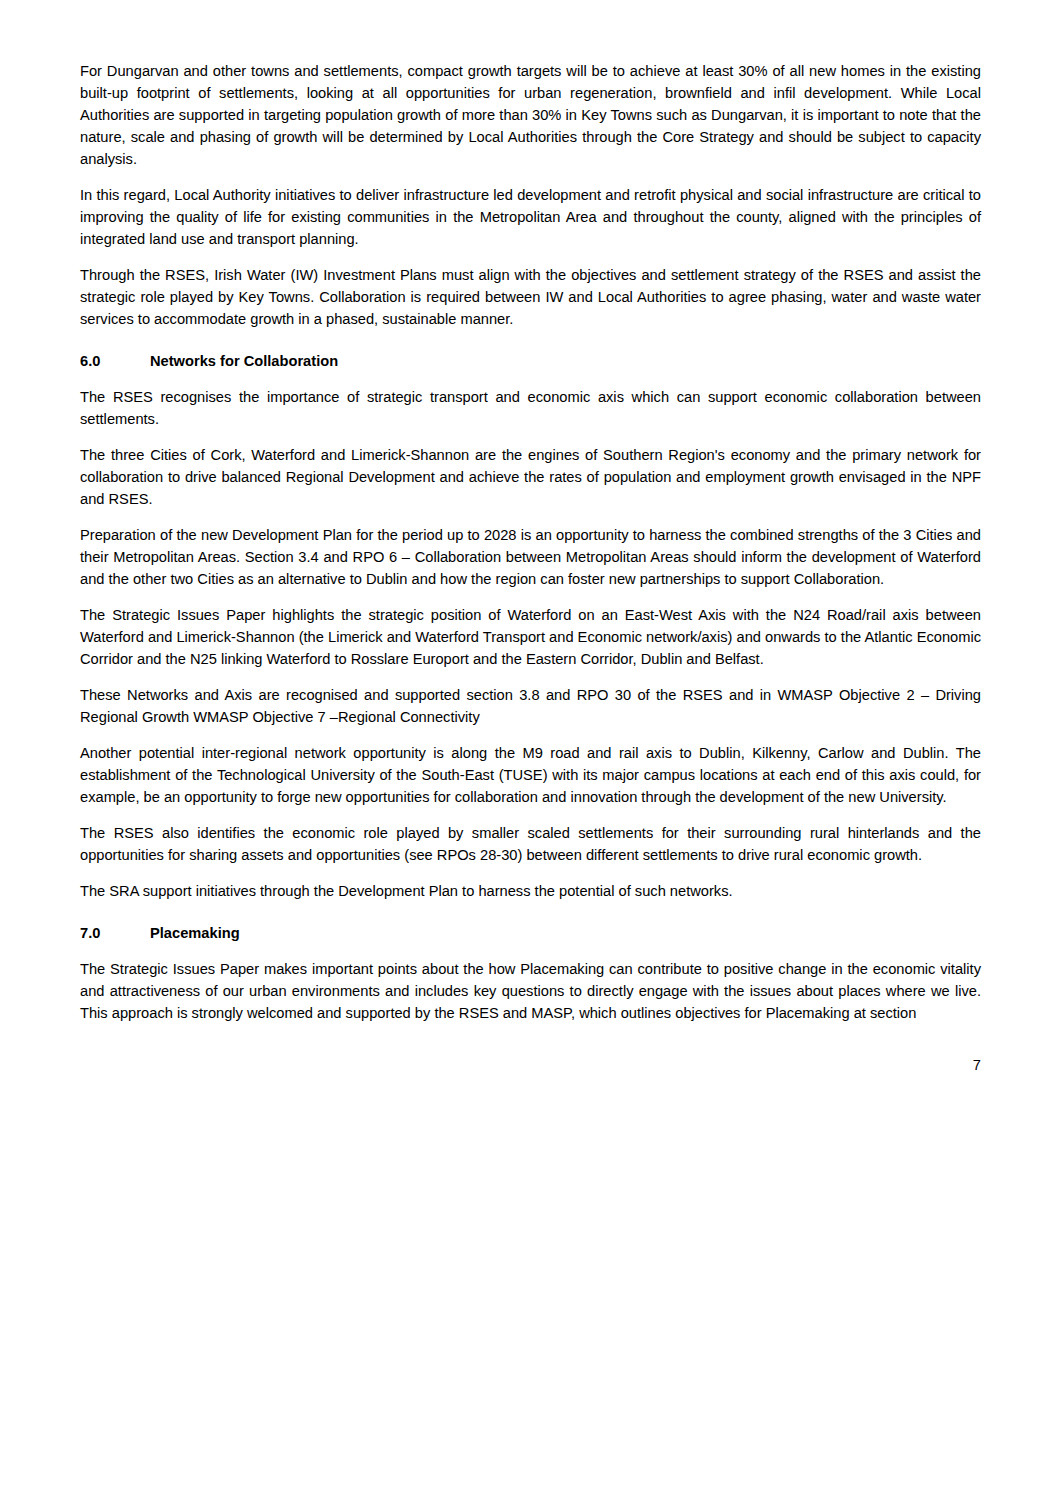For Dungarvan and other towns and settlements, compact growth targets will be to achieve at least 30% of all new homes in the existing built-up footprint of settlements, looking at all opportunities for urban regeneration, brownfield and infil development. While Local Authorities are supported in targeting population growth of more than 30% in Key Towns such as Dungarvan, it is important to note that the nature, scale and phasing of growth will be determined by Local Authorities through the Core Strategy and should be subject to capacity analysis.
In this regard, Local Authority initiatives to deliver infrastructure led development and retrofit physical and social infrastructure are critical to improving the quality of life for existing communities in the Metropolitan Area and throughout the county, aligned with the principles of integrated land use and transport planning.
Through the RSES, Irish Water (IW) Investment Plans must align with the objectives and settlement strategy of the RSES and assist the strategic role played by Key Towns. Collaboration is required between IW and Local Authorities to agree phasing, water and waste water services to accommodate growth in a phased, sustainable manner.
6.0 Networks for Collaboration
The RSES recognises the importance of strategic transport and economic axis which can support economic collaboration between settlements.
The three Cities of Cork, Waterford and Limerick-Shannon are the engines of Southern Region's economy and the primary network for collaboration to drive balanced Regional Development and achieve the rates of population and employment growth envisaged in the NPF and RSES.
Preparation of the new Development Plan for the period up to 2028 is an opportunity to harness the combined strengths of the 3 Cities and their Metropolitan Areas. Section 3.4 and RPO 6 – Collaboration between Metropolitan Areas should inform the development of Waterford and the other two Cities as an alternative to Dublin and how the region can foster new partnerships to support Collaboration.
The Strategic Issues Paper highlights the strategic position of Waterford on an East-West Axis with the N24 Road/rail axis between Waterford and Limerick-Shannon (the Limerick and Waterford Transport and Economic network/axis) and onwards to the Atlantic Economic Corridor and the N25 linking Waterford to Rosslare Europort and the Eastern Corridor, Dublin and Belfast.
These Networks and Axis are recognised and supported section 3.8 and RPO 30 of the RSES and in WMASP Objective 2 – Driving Regional Growth WMASP Objective 7 –Regional Connectivity
Another potential inter-regional network opportunity is along the M9 road and rail axis to Dublin, Kilkenny, Carlow and Dublin. The establishment of the Technological University of the South-East (TUSE) with its major campus locations at each end of this axis could, for example, be an opportunity to forge new opportunities for collaboration and innovation through the development of the new University.
The RSES also identifies the economic role played by smaller scaled settlements for their surrounding rural hinterlands and the opportunities for sharing assets and opportunities (see RPOs 28-30) between different settlements to drive rural economic growth.
The SRA support initiatives through the Development Plan to harness the potential of such networks.
7.0 Placemaking
The Strategic Issues Paper makes important points about the how Placemaking can contribute to positive change in the economic vitality and attractiveness of our urban environments and includes key questions to directly engage with the issues about places where we live. This approach is strongly welcomed and supported by the RSES and MASP, which outlines objectives for Placemaking at section
7